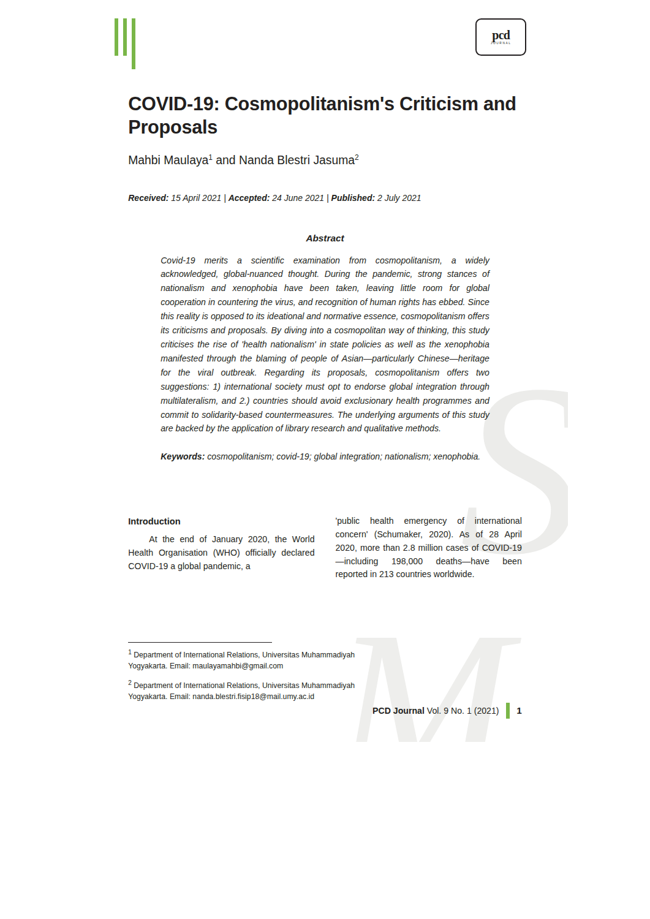S
M
pcd
JOURNAL
COVID-19: Cosmopolitanism's Criticism and Proposals
Mahbi Maulaya1 and Nanda Blestri Jasuma2
Received: 15 April 2021 | Accepted: 24 June 2021 | Published: 2 July 2021
Abstract
Covid-19 merits a scientific examination from cosmopolitanism, a widely acknowledged, global-nuanced thought. During the pandemic, strong stances of nationalism and xenophobia have been taken, leaving little room for global cooperation in countering the virus, and recognition of human rights has ebbed. Since this reality is opposed to its ideational and normative essence, cosmopolitanism offers its criticisms and proposals. By diving into a cosmopolitan way of thinking, this study criticises the rise of 'health nationalism' in state policies as well as the xenophobia manifested through the blaming of people of Asian—particularly Chinese—heritage for the viral outbreak. Regarding its proposals, cosmopolitanism offers two suggestions: 1) international society must opt to endorse global integration through multilateralism, and 2.) countries should avoid exclusionary health programmes and commit to solidarity-based countermeasures. The underlying arguments of this study are backed by the application of library research and qualitative methods.
Keywords: cosmopolitanism; covid-19; global integration; nationalism; xenophobia.
Introduction
At the end of January 2020, the World Health Organisation (WHO) officially declared COVID-19 a global pandemic, a
'public health emergency of international concern' (Schumaker, 2020). As of 28 April 2020, more than 2.8 million cases of COVID-19—including 198,000 deaths—have been reported in 213 countries worldwide.
1 Department of International Relations, Universitas Muhammadiyah Yogyakarta. Email: maulayamahbi@gmail.com
2 Department of International Relations, Universitas Muhammadiyah Yogyakarta. Email: nanda.blestri.fisip18@mail.umy.ac.id
PCD Journal Vol. 9 No. 1 (2021) 1